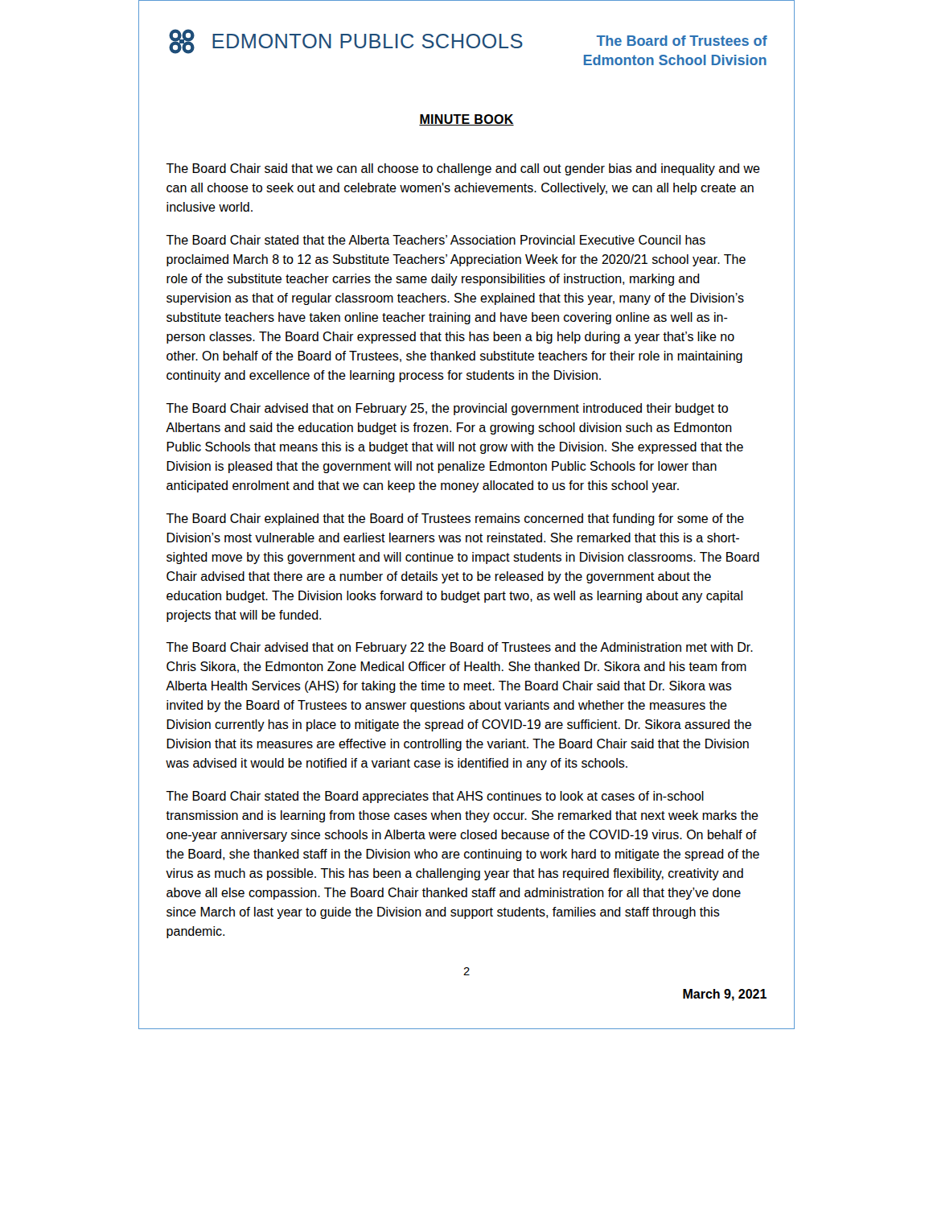EDMONTON PUBLIC SCHOOLS
The Board of Trustees of
Edmonton School Division
MINUTE BOOK
The Board Chair said that we can all choose to challenge and call out gender bias and inequality and we can all choose to seek out and celebrate women's achievements. Collectively, we can all help create an inclusive world.
The Board Chair stated that the Alberta Teachers’ Association Provincial Executive Council has proclaimed March 8 to 12 as Substitute Teachers’ Appreciation Week for the 2020/21 school year. The role of the substitute teacher carries the same daily responsibilities of instruction, marking and supervision as that of regular classroom teachers. She explained that this year, many of the Division’s substitute teachers have taken online teacher training and have been covering online as well as in-person classes. The Board Chair expressed that this has been a big help during a year that’s like no other. On behalf of the Board of Trustees, she thanked substitute teachers for their role in maintaining continuity and excellence of the learning process for students in the Division.
The Board Chair advised that on February 25, the provincial government introduced their budget to Albertans and said the education budget is frozen. For a growing school division such as Edmonton Public Schools that means this is a budget that will not grow with the Division. She expressed that the Division is pleased that the government will not penalize Edmonton Public Schools for lower than anticipated enrolment and that we can keep the money allocated to us for this school year.
The Board Chair explained that the Board of Trustees remains concerned that funding for some of the Division’s most vulnerable and earliest learners was not reinstated. She remarked that this is a short-sighted move by this government and will continue to impact students in Division classrooms. The Board Chair advised that there are a number of details yet to be released by the government about the education budget. The Division looks forward to budget part two, as well as learning about any capital projects that will be funded.
The Board Chair advised that on February 22 the Board of Trustees and the Administration met with Dr. Chris Sikora, the Edmonton Zone Medical Officer of Health. She thanked Dr. Sikora and his team from Alberta Health Services (AHS) for taking the time to meet. The Board Chair said that Dr. Sikora was invited by the Board of Trustees to answer questions about variants and whether the measures the Division currently has in place to mitigate the spread of COVID-19 are sufficient. Dr. Sikora assured the Division that its measures are effective in controlling the variant. The Board Chair said that the Division was advised it would be notified if a variant case is identified in any of its schools.
The Board Chair stated the Board appreciates that AHS continues to look at cases of in-school transmission and is learning from those cases when they occur. She remarked that next week marks the one-year anniversary since schools in Alberta were closed because of the COVID-19 virus. On behalf of the Board, she thanked staff in the Division who are continuing to work hard to mitigate the spread of the virus as much as possible. This has been a challenging year that has required flexibility, creativity and above all else compassion. The Board Chair thanked staff and administration for all that they’ve done since March of last year to guide the Division and support students, families and staff through this pandemic.
2
March 9, 2021